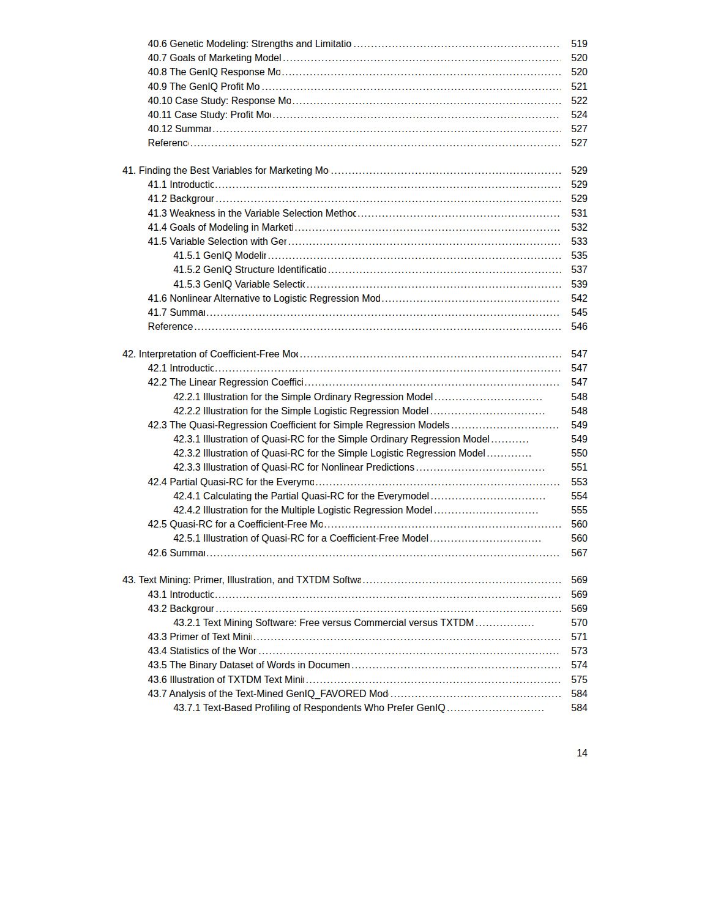40.6 Genetic Modeling: Strengths and Limitations.............................................................. 519
40.7 Goals of Marketing Modeling....................................................................................... 520
40.8 The GenIQ Response Model........................................................................................ 520
40.9 The GenIQ Profit Model............................................................................................... 521
40.10 Case Study: Response Model.................................................................................... 522
40.11 Case Study: Profit Model.......................................................................................... 524
40.12 Summary............................................................................................................. 527
Reference..................................................................................................................... 527
41. Finding the Best Variables for Marketing Models....................................................................... 529
41.1 Introduction.............................................................................................................. 529
41.2 Background.............................................................................................................. 529
41.3 Weakness in the Variable Selection Methods............................................................ 531
41.4 Goals of Modeling in Marketing.................................................................................. 532
41.5 Variable Selection with GenIQ..................................................................................... 533
41.5.1 GenIQ Modeling........................................................................................... 535
41.5.2 GenIQ Structure Identification..................................................................... 537
41.5.3 GenIQ Variable Selection............................................................................. 539
41.6 Nonlinear Alternative to Logistic Regression Model..................................................... 542
41.7 Summary................................................................................................................. 545
References..................................................................................................................... 546
42. Interpretation of Coefficient-Free Models................................................................................. 547
42.1 Introduction.............................................................................................................. 547
42.2 The Linear Regression Coefficient................................................................................ 547
42.2.1 Illustration for the Simple Ordinary Regression Model............................... 548
42.2.2 Illustration for the Simple Logistic Regression Model................................. 548
42.3 The Quasi-Regression Coefficient for Simple Regression Models............................... 549
42.3.1 Illustration of Quasi-RC for the Simple Ordinary Regression Model........... 549
42.3.2 Illustration of Quasi-RC for the Simple Logistic Regression Model............. 550
42.3.3 Illustration of Quasi-RC for Nonlinear Predictions..................................... 551
42.4 Partial Quasi-RC for the Everymodel............................................................................ 553
42.4.1 Calculating the Partial Quasi-RC for the Everymodel................................. 554
42.4.2 Illustration for the Multiple Logistic Regression Model.............................. 555
42.5 Quasi-RC for a Coefficient-Free Model......................................................................... 560
42.5.1 Illustration of Quasi-RC for a Coefficient-Free Model................................ 560
42.6 Summary................................................................................................................. 567
43. Text Mining: Primer, Illustration, and TXTDM Software........................................................... 569
43.1 Introduction.............................................................................................................. 569
43.2 Background.............................................................................................................. 569
43.2.1 Text Mining Software: Free versus Commercial versus TXTDM................. 570
43.3 Primer of Text Mining................................................................................................ 571
43.4 Statistics of the Words.............................................................................................. 573
43.5 The Binary Dataset of Words in Documents.............................................................. 574
43.6 Illustration of TXTDM Text Mining............................................................................. 575
43.7 Analysis of the Text-Mined GenIQ_FAVORED Model.................................................. 584
43.7.1 Text-Based Profiling of Respondents Who Prefer GenIQ............................ 584
14